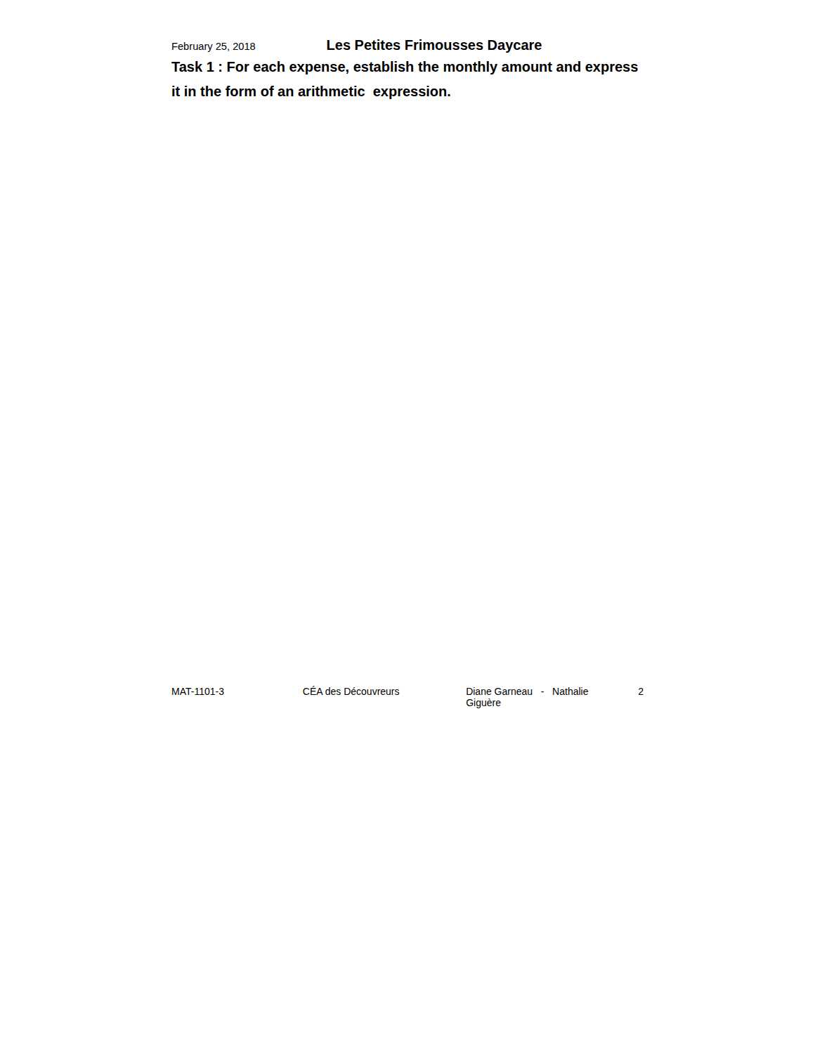February 25, 2018 Les Petites Frimousses Daycare
Task 1 : For each expense, establish the monthly amount and express it in the form of an arithmetic expression.
MAT-1101-3 CÉA des Découvreurs Diane Garneau - Nathalie Giguère 2